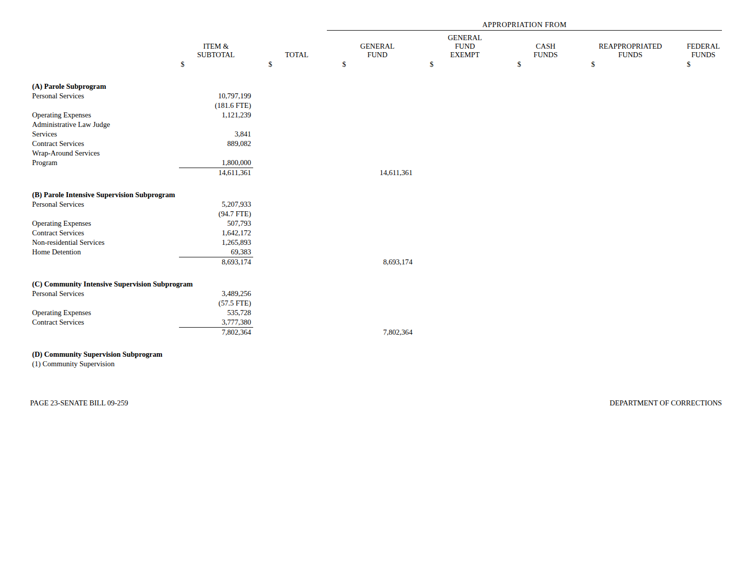| | | | | APPROPRIATION FROM |
| | ITEM & SUBTOTAL | | TOTAL | | GENERAL FUND | | GENERAL FUND EXEMPT | | CASH FUNDS | | REAPPROPRIATED FUNDS | | FEDERAL FUNDS |
| | $ | | $ | | $ | | $ | | $ | | $ | | $ |
| (A) Parole Subprogram |
| Personal Services | 10,797,199 | |
| | (181.6 FTE) | |
| Operating Expenses | 1,121,239 | |
| Administrative Law Judge | | |
| Services | 3,841 | |
| Contract Services | 889,082 | |
| Wrap-Around Services | | |
| Program | 1,800,000 | |
| | 14,611,361 | | | | 14,611,361 | |
| (B) Parole Intensive Supervision Subprogram |
| Personal Services | 5,207,933 | |
| | (94.7 FTE) | |
| Operating Expenses | 507,793 | |
| Contract Services | 1,642,172 | |
| Non-residential Services | 1,265,893 | |
| Home Detention | 69,383 | |
| | 8,693,174 | | | | 8,693,174 | |
| (C) Community Intensive Supervision Subprogram |
| Personal Services | 3,489,256 | |
| | (57.5 FTE) | |
| Operating Expenses | 535,728 | |
| Contract Services | 3,777,380 | |
| | 7,802,364 | | | | 7,802,364 | |
| (D) Community Supervision Subprogram |
| (1) Community Supervision |
PAGE 23-SENATE BILL 09-259
DEPARTMENT OF CORRECTIONS